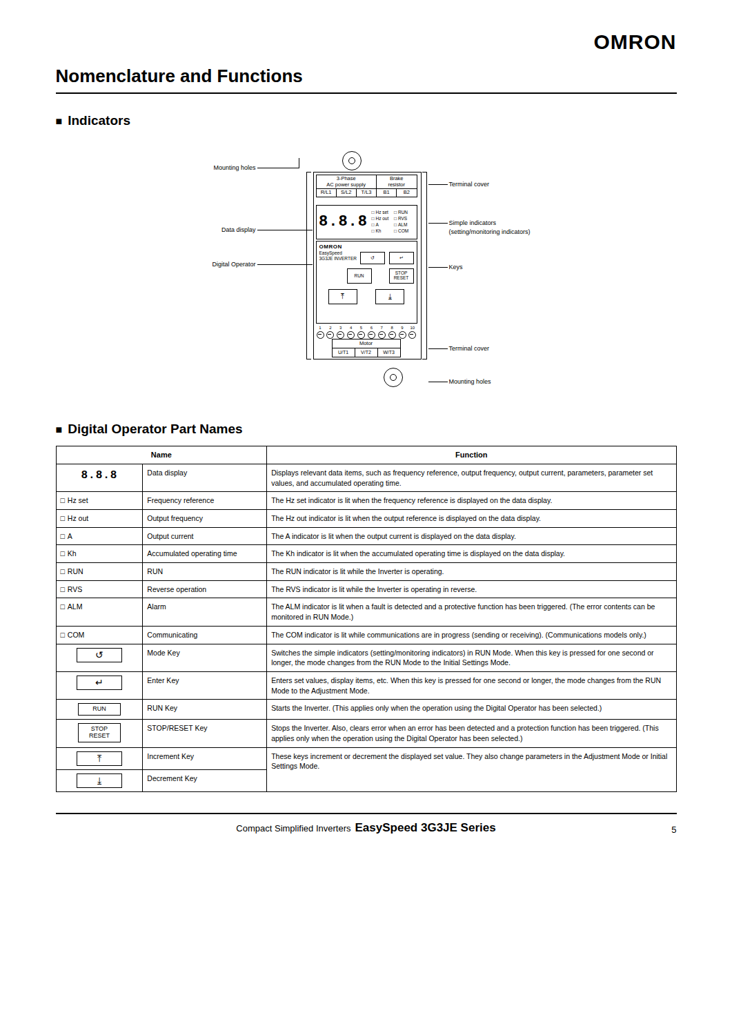OMRON
Nomenclature and Functions
Indicators
Mounting holes
Data display
Digital Operator
Terminal cover
Simple indicators
(setting/monitoring indicators)
Keys
Terminal cover
Mounting holes
3-Phase
AC power supply
Brake
resistor
R/L1
S/L2
T/L3
B1
B2
8.8.8
Hz set RUN Hz out RVS AALM Kh COM
OMRON
EasySpeed
3G3JE INVERTER
↺
↵
RUN
STOP
RESET
⤒
⤓
1
2
3
4
5
6
7
8
9
10
Motor
U/T1
V/T2
W/T3
Digital Operator Part Names
| Name | Function |
| --- | --- |
| 8.8.8 | Data display | Displays relevant data items, such as frequency reference, output frequency, output current, parameters, parameter set values, and accumulated operating time. |
| Hz set | Frequency reference | The Hz set indicator is lit when the frequency reference is displayed on the data display. |
| Hz out | Output frequency | The Hz out indicator is lit when the output reference is displayed on the data display. |
| A | Output current | The A indicator is lit when the output current is displayed on the data display. |
| Kh | Accumulated operating time | The Kh indicator is lit when the accumulated operating time is displayed on the data display. |
| RUN | RUN | The RUN indicator is lit while the Inverter is operating. |
| RVS | Reverse operation | The RVS indicator is lit while the Inverter is operating in reverse. |
| ALM | Alarm | The ALM indicator is lit when a fault is detected and a protective function has been triggered. (The error contents can be monitored in RUN Mode.) |
| COM | Communicating | The COM indicator is lit while communications are in progress (sending or receiving). (Communications models only.) |
| ↺ | Mode Key | Switches the simple indicators (setting/monitoring indicators) in RUN Mode. When this key is pressed for one second or longer, the mode changes from the RUN Mode to the Initial Settings Mode. |
| ↵ | Enter Key | Enters set values, display items, etc. When this key is pressed for one second or longer, the mode changes from the RUN Mode to the Adjustment Mode. |
| RUN | RUN Key | Starts the Inverter. (This applies only when the operation using the Digital Operator has been selected.) |
| STOP RESET | STOP/RESET Key | Stops the Inverter. Also, clears error when an error has been detected and a protection function has been triggered. (This applies only when the operation using the Digital Operator has been selected.) |
| ⤒ | Increment Key | These keys increment or decrement the displayed set value. They also change parameters in the Adjustment Mode or Initial Settings Mode. |
| ⤓ | Decrement Key |
Compact Simplified Inverters EasySpeed 3G3JE Series 5